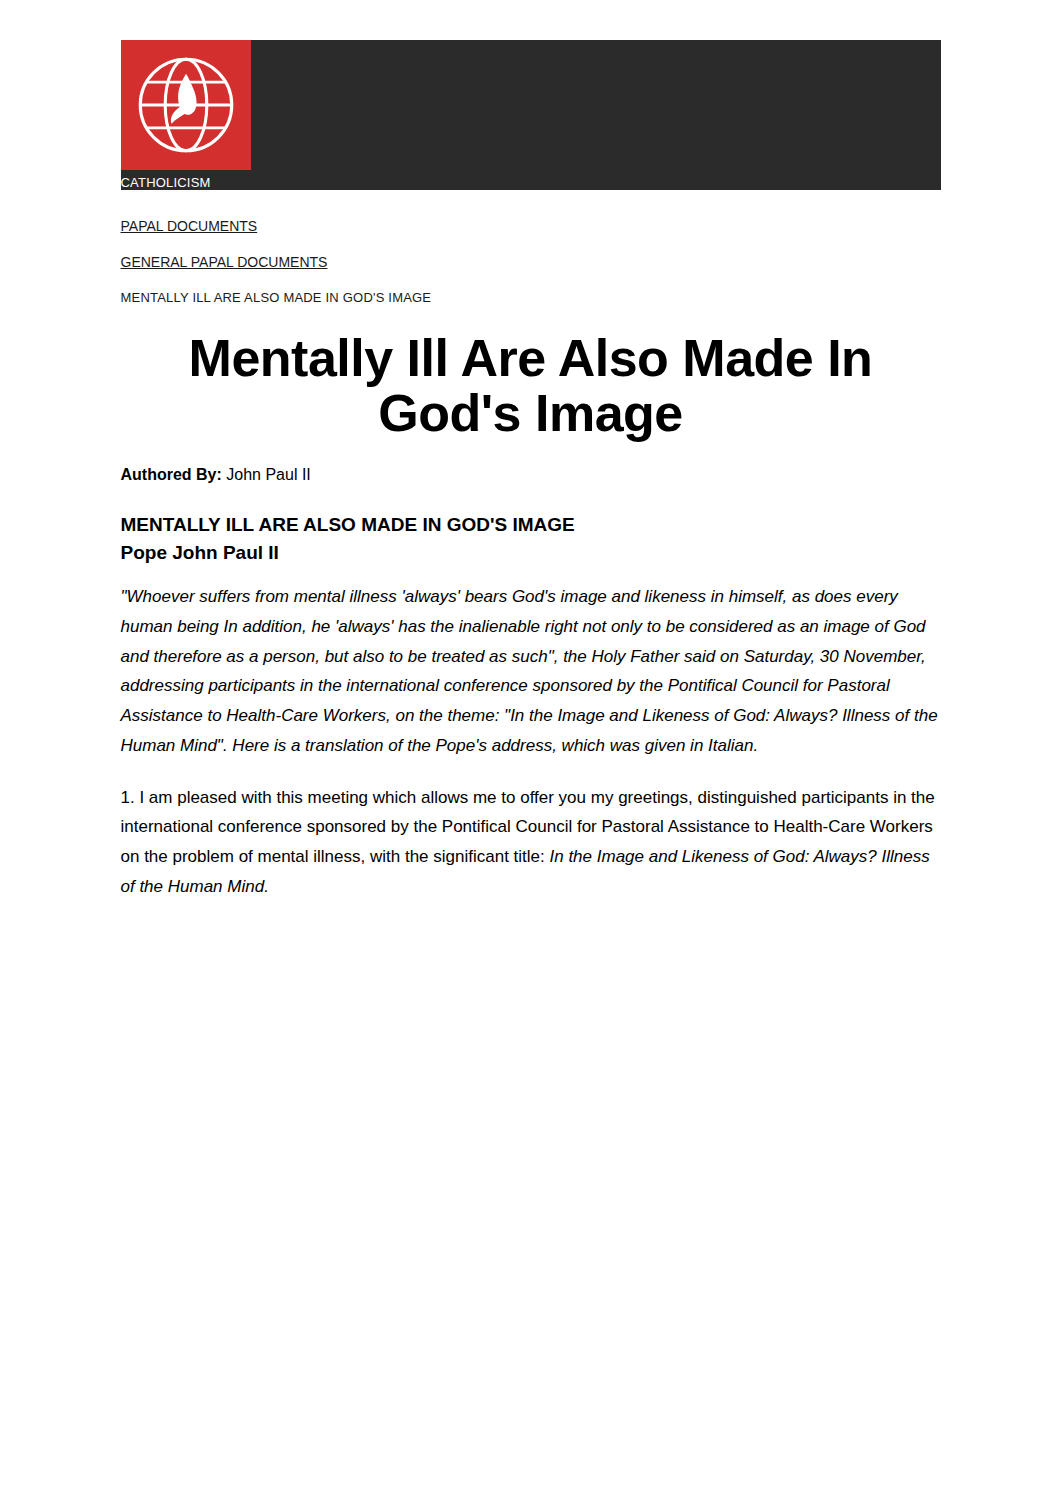CATHOLICISM
PAPAL DOCUMENTS GENERAL PAPAL DOCUMENTS MENTALLY ILL ARE ALSO MADE IN GOD'S IMAGE
Mentally Ill Are Also Made In God's Image
Authored By: John Paul II
MENTALLY ILL ARE ALSO MADE IN GOD'S IMAGE
Pope John Paul II
"Whoever suffers from mental illness 'always' bears God's image and likeness in himself, as does every human being In addition, he 'always' has the inalienable right not only to be considered as an image of God and therefore as a person, but also to be treated as such", the Holy Father said on Saturday, 30 November, addressing participants in the international conference sponsored by the Pontifical Council for Pastoral Assistance to Health-Care Workers, on the theme: "In the Image and Likeness of God: Always? Illness of the Human Mind". Here is a translation of the Pope's address, which was given in Italian.
1. I am pleased with this meeting which allows me to offer you my greetings, distinguished participants in the international conference sponsored by the Pontifical Council for Pastoral Assistance to Health-Care Workers on the problem of mental illness, with the significant title: In the Image and Likeness of God: Always? Illness of the Human Mind.